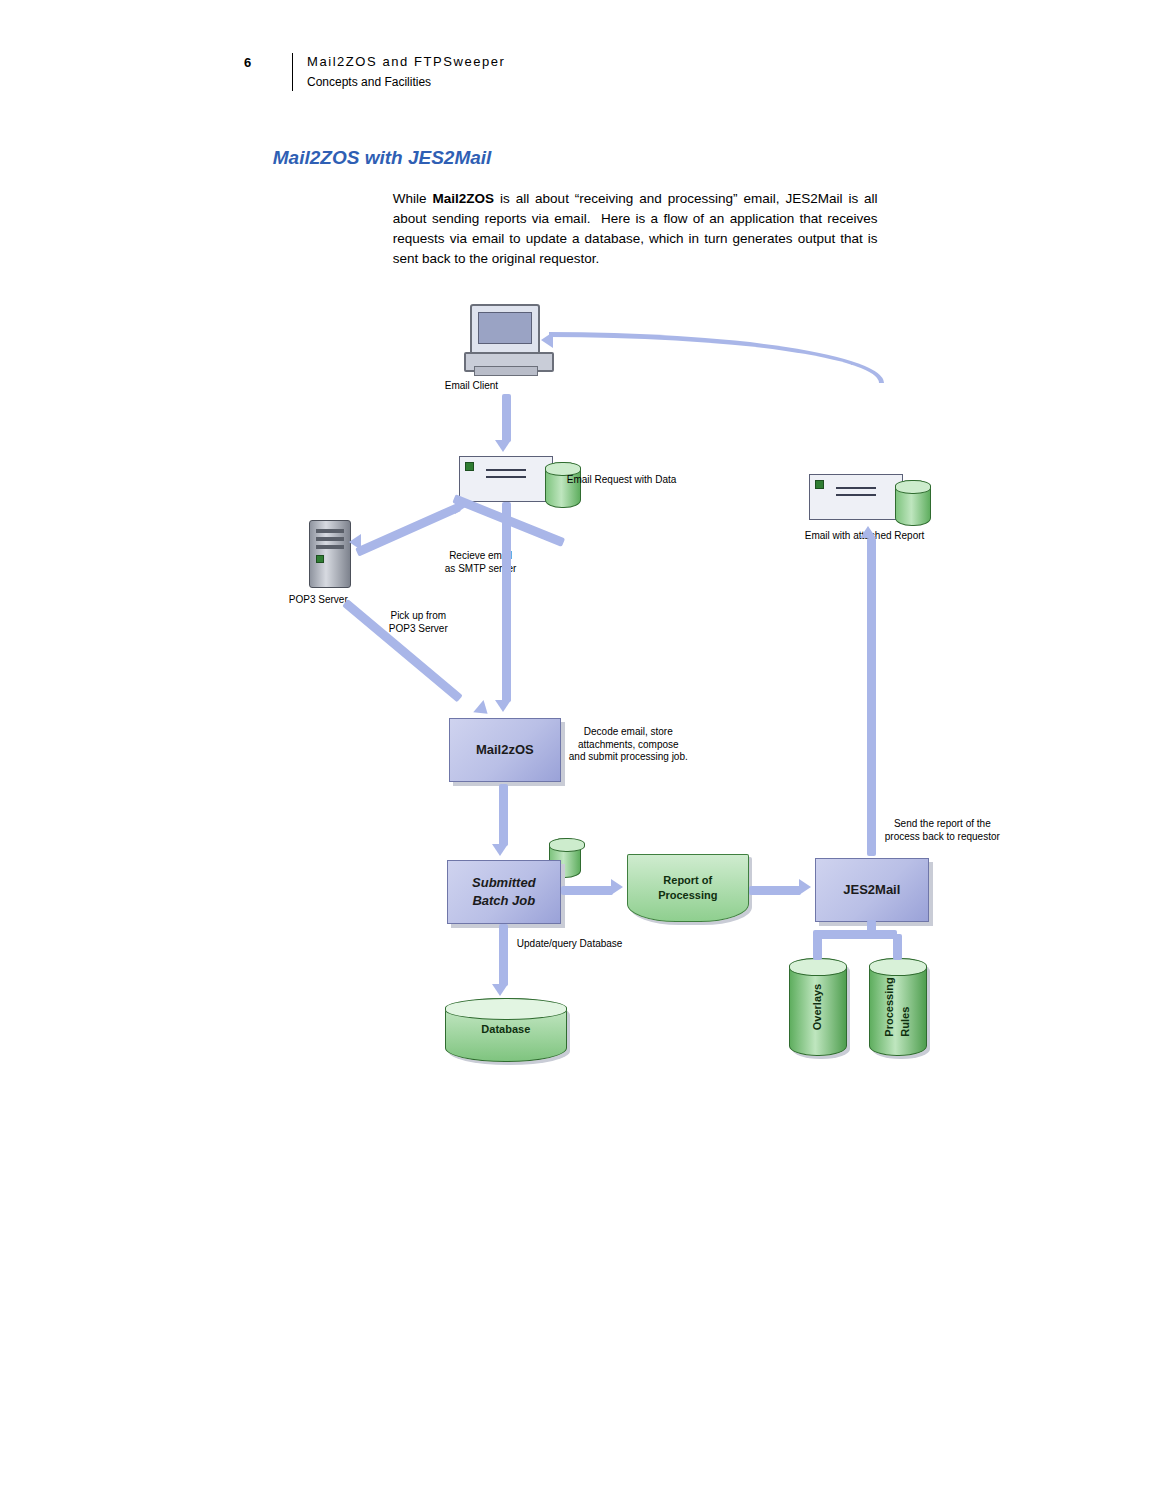6
Mail2ZOS and FTPSweeper
Concepts and Facilities
Mail2ZOS with JES2Mail
While Mail2ZOS is all about “receiving and processing” email, JES2Mail is all about sending reports via email. Here is a flow of an application that receives requests via email to update a database, which in turn generates output that is sent back to the original requestor.
Email Client
Email Request with Data
Email with attached Report
POP3 Server
Recieve email
as SMTP server
Pick up from
POP3 Server
Mail2zOS
Decode email, store
attachments, compose
and submit processing job.
Submitted
Batch Job
Report of
Processing
JES2Mail
Send the report of the
process back to requestor
Update/query Database
Database
Overlays
Processing
Rules